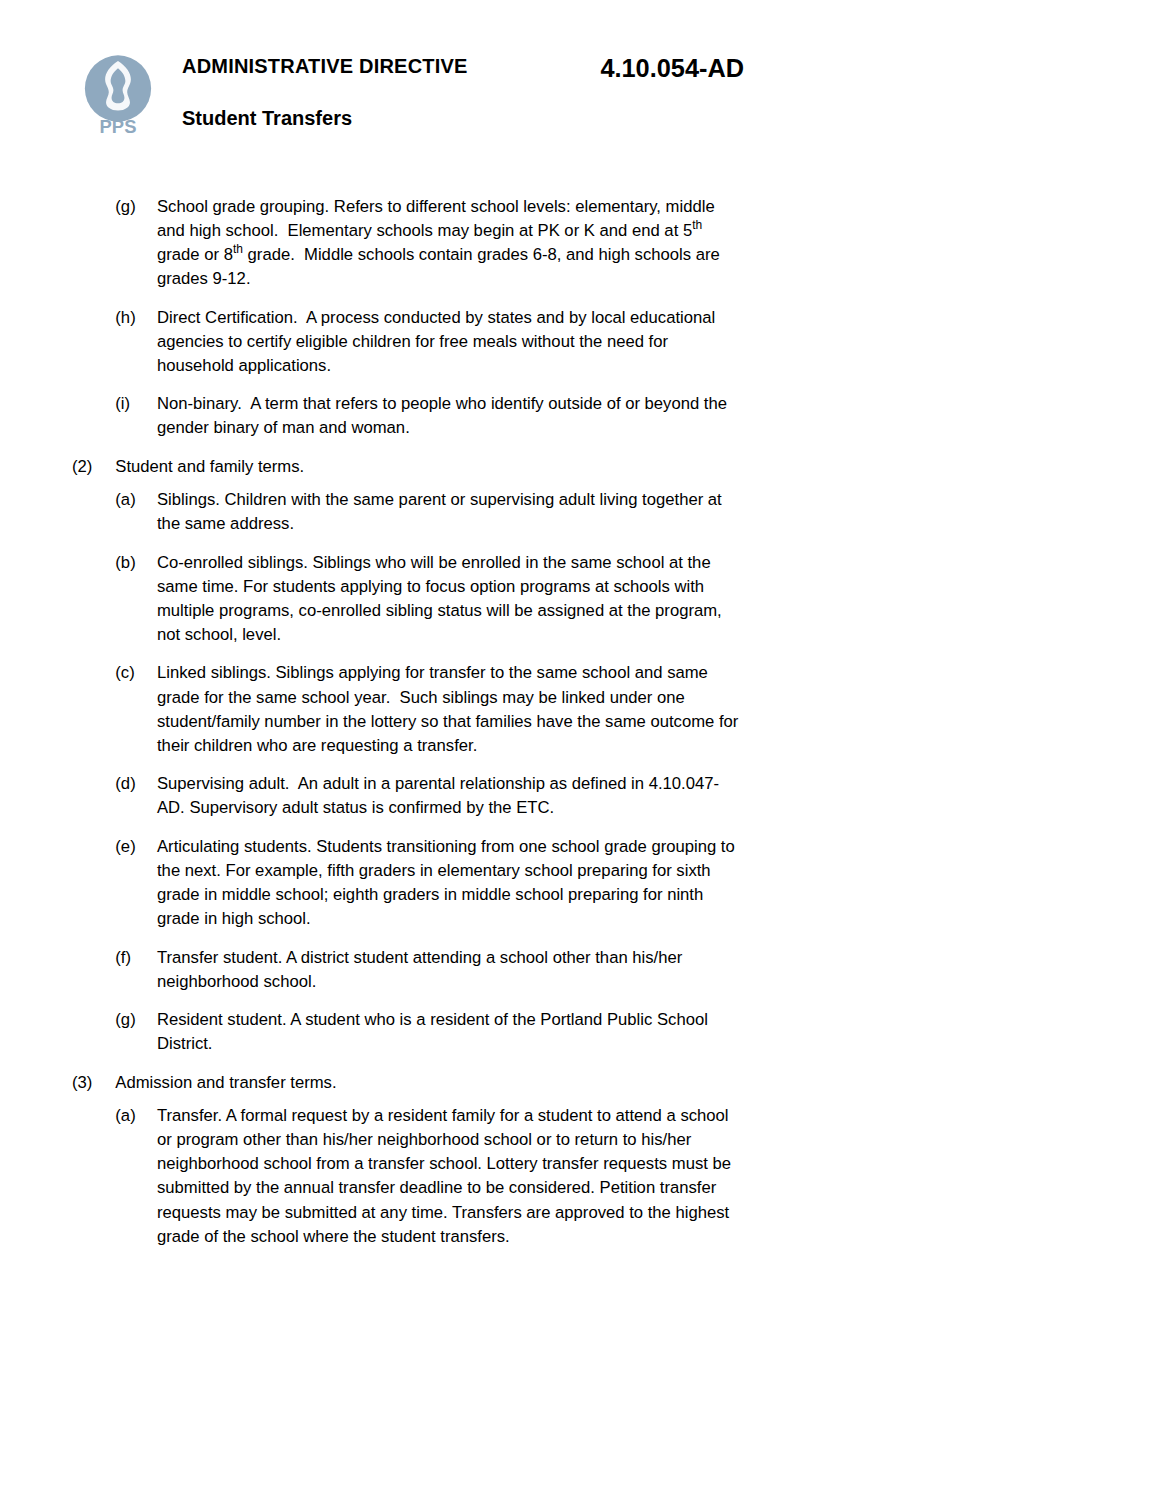PPS
4.10.054-AD
ADMINISTRATIVE DIRECTIVE
Student Transfers
(g) School grade grouping. Refers to different school levels: elementary, middle and high school. Elementary schools may begin at PK or K and end at 5th grade or 8th grade. Middle schools contain grades 6-8, and high schools are grades 9-12.
(h) Direct Certification. A process conducted by states and by local educational agencies to certify eligible children for free meals without the need for household applications.
(i) Non-binary. A term that refers to people who identify outside of or beyond the gender binary of man and woman.
(2) Student and family terms.
(a) Siblings. Children with the same parent or supervising adult living together at the same address.
(b) Co-enrolled siblings. Siblings who will be enrolled in the same school at the same time. For students applying to focus option programs at schools with multiple programs, co-enrolled sibling status will be assigned at the program, not school, level.
(c) Linked siblings. Siblings applying for transfer to the same school and same grade for the same school year. Such siblings may be linked under one student/family number in the lottery so that families have the same outcome for their children who are requesting a transfer.
(d) Supervising adult. An adult in a parental relationship as defined in 4.10.047-AD. Supervisory adult status is confirmed by the ETC.
(e) Articulating students. Students transitioning from one school grade grouping to the next. For example, fifth graders in elementary school preparing for sixth grade in middle school; eighth graders in middle school preparing for ninth grade in high school.
(f) Transfer student. A district student attending a school other than his/her neighborhood school.
(g) Resident student. A student who is a resident of the Portland Public School District.
(3) Admission and transfer terms.
(a) Transfer. A formal request by a resident family for a student to attend a school or program other than his/her neighborhood school or to return to his/her neighborhood school from a transfer school. Lottery transfer requests must be submitted by the annual transfer deadline to be considered. Petition transfer requests may be submitted at any time. Transfers are approved to the highest grade of the school where the student transfers.